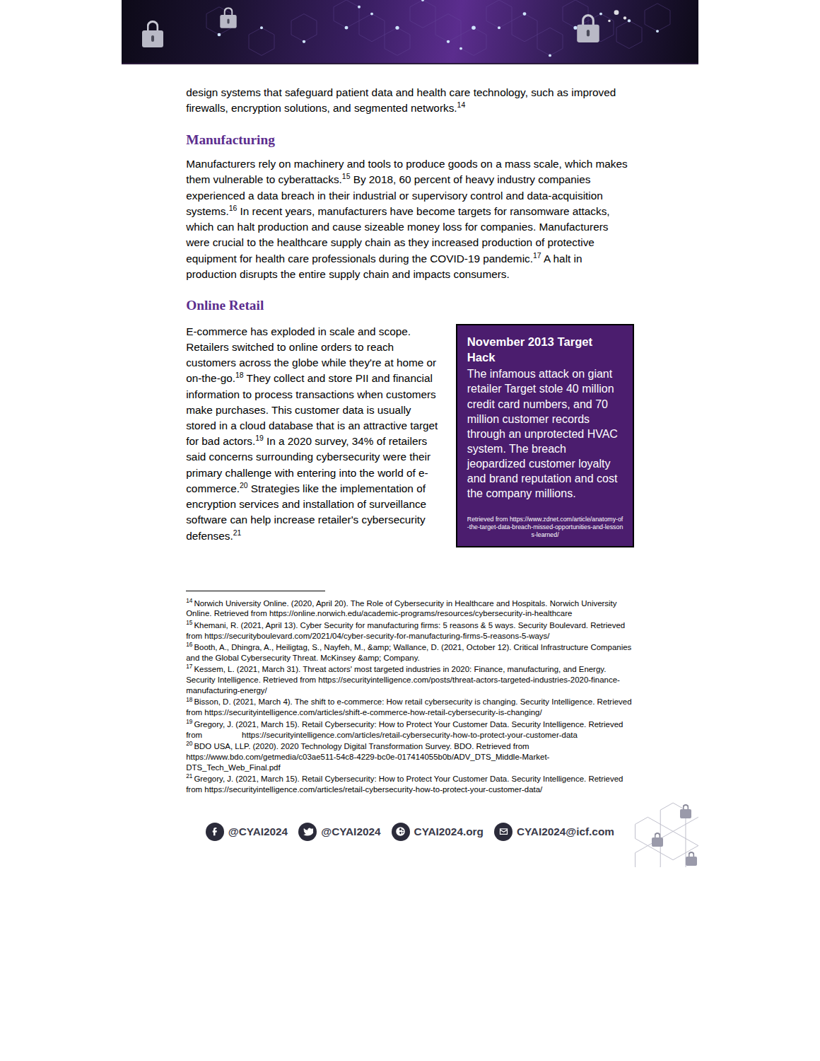design systems that safeguard patient data and health care technology, such as improved firewalls, encryption solutions, and segmented networks.14
Manufacturing
Manufacturers rely on machinery and tools to produce goods on a mass scale, which makes them vulnerable to cyberattacks.15 By 2018, 60 percent of heavy industry companies experienced a data breach in their industrial or supervisory control and data-acquisition systems.16 In recent years, manufacturers have become targets for ransomware attacks, which can halt production and cause sizeable money loss for companies. Manufacturers were crucial to the healthcare supply chain as they increased production of protective equipment for health care professionals during the COVID-19 pandemic.17 A halt in production disrupts the entire supply chain and impacts consumers.
Online Retail
E-commerce has exploded in scale and scope. Retailers switched to online orders to reach customers across the globe while they're at home or on-the-go.18 They collect and store PII and financial information to process transactions when customers make purchases. This customer data is usually stored in a cloud database that is an attractive target for bad actors.19 In a 2020 survey, 34% of retailers said concerns surrounding cybersecurity were their primary challenge with entering into the world of e-commerce.20 Strategies like the implementation of encryption services and installation of surveillance software can help increase retailer's cybersecurity defenses.21
November 2013 Target Hack
The infamous attack on giant retailer Target stole 40 million credit card numbers, and 70 million customer records through an unprotected HVAC system. The breach jeopardized customer loyalty and brand reputation and cost the company millions.
Retrieved from https://www.zdnet.com/article/anatomy-of-the-target-data-breach-missed-opportunities-and-lessons-learned/
Norwich University Online. (2020, April 20). The Role of Cybersecurity in Healthcare and Hospitals. Norwich University Online. Retrieved from https://online.norwich.edu/academic-programs/resources/cybersecurity-in-healthcare
Khemani, R. (2021, April 13). Cyber Security for manufacturing firms: 5 reasons & 5 ways. Security Boulevard. Retrieved from https://securityboulevard.com/2021/04/cyber-security-for-manufacturing-firms-5-reasons-5-ways/
Booth, A., Dhingra, A., Heiligtag, S., Nayfeh, M., &amp; Wallance, D. (2021, October 12). Critical Infrastructure Companies and the Global Cybersecurity Threat. McKinsey &amp; Company.
Kessem, L. (2021, March 31). Threat actors' most targeted industries in 2020: Finance, manufacturing, and Energy. Security Intelligence. Retrieved from https://securityintelligence.com/posts/threat-actors-targeted-industries-2020-finance-manufacturing-energy/
Bisson, D. (2021, March 4). The shift to e-commerce: How retail cybersecurity is changing. Security Intelligence. Retrieved from https://securityintelligence.com/articles/shift-e-commerce-how-retail-cybersecurity-is-changing/
Gregory, J. (2021, March 15). Retail Cybersecurity: How to Protect Your Customer Data. Security Intelligence. Retrieved from https://securityintelligence.com/articles/retail-cybersecurity-how-to-protect-your-customer-data
BDO USA, LLP. (2020). 2020 Technology Digital Transformation Survey. BDO. Retrieved from https://www.bdo.com/getmedia/c03ae511-54c8-4229-bc0e-017414055b0b/ADV_DTS_Middle-Market-DTS_Tech_Web_Final.pdf
Gregory, J. (2021, March 15). Retail Cybersecurity: How to Protect Your Customer Data. Security Intelligence. Retrieved from https://securityintelligence.com/articles/retail-cybersecurity-how-to-protect-your-customer-data/
@CYAI2024
@CYAI2024
CYAI2024.org
CYAI2024@icf.com